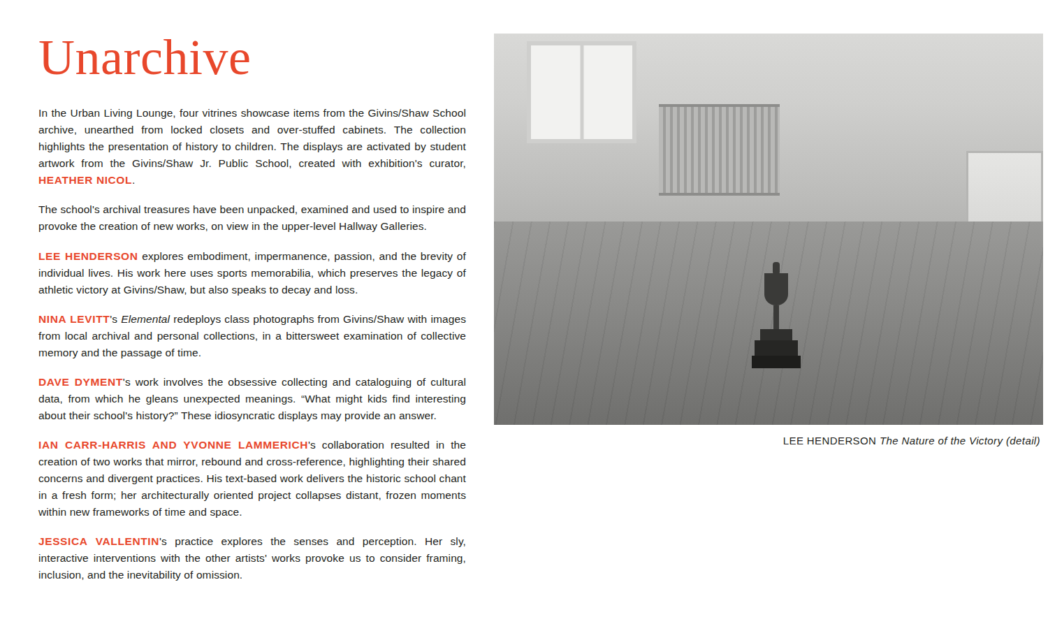Unarchive
In the Urban Living Lounge, four vitrines showcase items from the Givins/Shaw School archive, unearthed from locked closets and over-stuffed cabinets. The collection highlights the presentation of history to children. The displays are activated by student artwork from the Givins/Shaw Jr. Public School, created with exhibition's curator, HEATHER NICOL.
The school's archival treasures have been unpacked, examined and used to inspire and provoke the creation of new works, on view in the upper-level Hallway Galleries.
LEE HENDERSON explores embodiment, impermanence, passion, and the brevity of individual lives. His work here uses sports memorabilia, which preserves the legacy of athletic victory at Givins/Shaw, but also speaks to decay and loss.
NINA LEVITT's Elemental redeploys class photographs from Givins/Shaw with images from local archival and personal collections, in a bittersweet examination of collective memory and the passage of time.
DAVE DYMENT's work involves the obsessive collecting and cataloguing of cultural data, from which he gleans unexpected meanings. “What might kids find interesting about their school's history?” These idiosyncratic displays may provide an answer.
IAN CARR-HARRIS AND YVONNE LAMMERICH's collaboration resulted in the creation of two works that mirror, rebound and cross-reference, highlighting their shared concerns and divergent practices. His text-based work delivers the historic school chant in a fresh form; her architecturally oriented project collapses distant, frozen moments within new frameworks of time and space.
JESSICA VALLENTIN's practice explores the senses and perception. Her sly, interactive interventions with the other artists' works provoke us to consider framing, inclusion, and the inevitability of omission.
LEE HENDERSON The Nature of the Victory (detail)